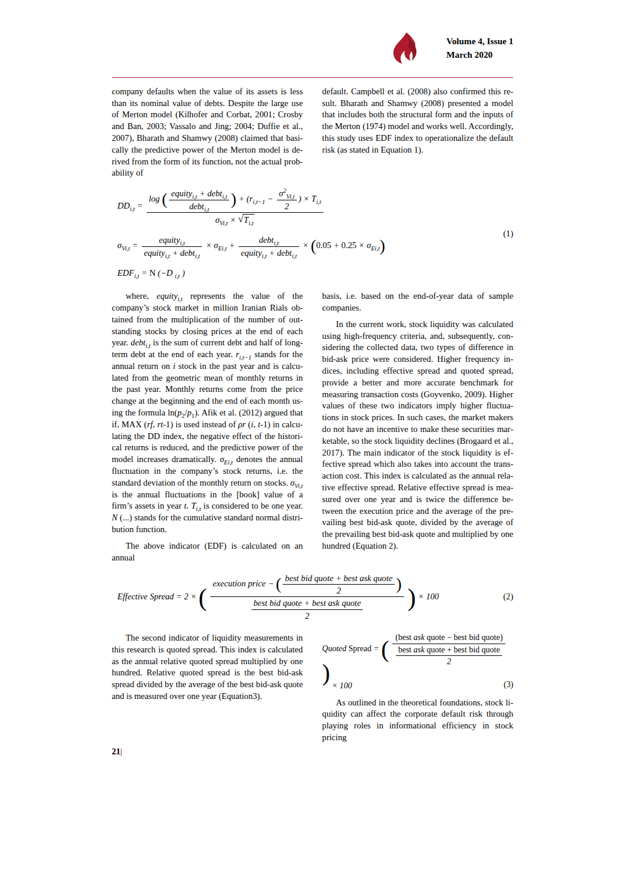Volume 4, Issue 1 March 2020
company defaults when the value of its assets is less than its nominal value of debts. Despite the large use of Merton model (Kilhofer and Corbat, 2001; Crosby and Ban, 2003; Vassalo and Jing; 2004; Duffie et al., 2007), Bharath and Shamwy (2008) claimed that basically the predictive power of the Merton model is derived from the form of its function, not the actual probability of
default. Campbell et al. (2008) also confirmed this result. Bharath and Shamwy (2008) presented a model that includes both the structural form and the inputs of the Merton (1974) model and works well. Accordingly, this study uses EDF index to operationalize the default risk (as stated in Equation 1).
DDi,t = log (equityi,t + debti,t debti,t) + (ri,t−1 − σ2Vi,t 2) × Ti,t σVi,t × Ti,t
σVi,t = equityi,t equityi,t + debti,t × σEi,t + debti,t equityi,t + debti,t × (0.05 + 0.25 × σEi,t)
EDFi,t = N (−D i,t )
(1)
where, equityi,t represents the value of the company’s stock market in million Iranian Rials obtained from the multiplication of the number of outstanding stocks by closing prices at the end of each year. debti,t is the sum of current debt and half of long-term debt at the end of each year. ri,t−1 stands for the annual return on i stock in the past year and is calculated from the geometric mean of monthly returns in the past year. Monthly returns come from the price change at the beginning and the end of each month using the formula ln(p2/p1). Afik et al. (2012) argued that if, MAX (rf, rt-1) is used instead of ρr (i, t-1) in calculating the DD index, the negative effect of the historical returns is reduced, and the predictive power of the model increases dramatically. σEi,t denotes the annual fluctuation in the company’s stock returns, i.e. the standard deviation of the monthly return on stocks. σVi,t is the annual fluctuations in the [book] value of a firm’s assets in year t. Ti,t is considered to be one year. N (...) stands for the cumulative standard normal distribution function.
The above indicator (EDF) is calculated on an annual
basis, i.e. based on the end-of-year data of sample companies.
In the current work, stock liquidity was calculated using high-frequency criteria, and, subsequently, considering the collected data, two types of difference in bid-ask price were considered. Higher frequency indices, including effective spread and quoted spread, provide a better and more accurate benchmark for measuring transaction costs (Goyvenko, 2009). Higher values of these two indicators imply higher fluctuations in stock prices. In such cases, the market makers do not have an incentive to make these securities marketable, so the stock liquidity declines (Brogaard et al., 2017). The main indicator of the stock liquidity is effective spread which also takes into account the transaction cost. This index is calculated as the annual relative effective spread. Relative effective spread is measured over one year and is twice the difference between the execution price and the average of the prevailing best bid-ask quote, divided by the average of the prevailing best bid-ask quote and multiplied by one hundred (Equation 2).
Effective Spread = 2 × ( execution price − (best bid quote + best ask quote 2) best bid quote + best ask quote 2 ) × 100
(2)
The second indicator of liquidity measurements in this research is quoted spread. This index is calculated as the annual relative quoted spread multiplied by one hundred. Relative quoted spread is the best bid-ask spread divided by the average of the best bid-ask quote and is measured over one year (Equation3).
Quoted Spread = ( (best ask quote − best bid quote) best ask quote + best bid quote 2 )
× 100
(3)
As outlined in the theoretical foundations, stock liquidity can affect the corporate default risk through playing roles in informational efficiency in stock pricing
21|